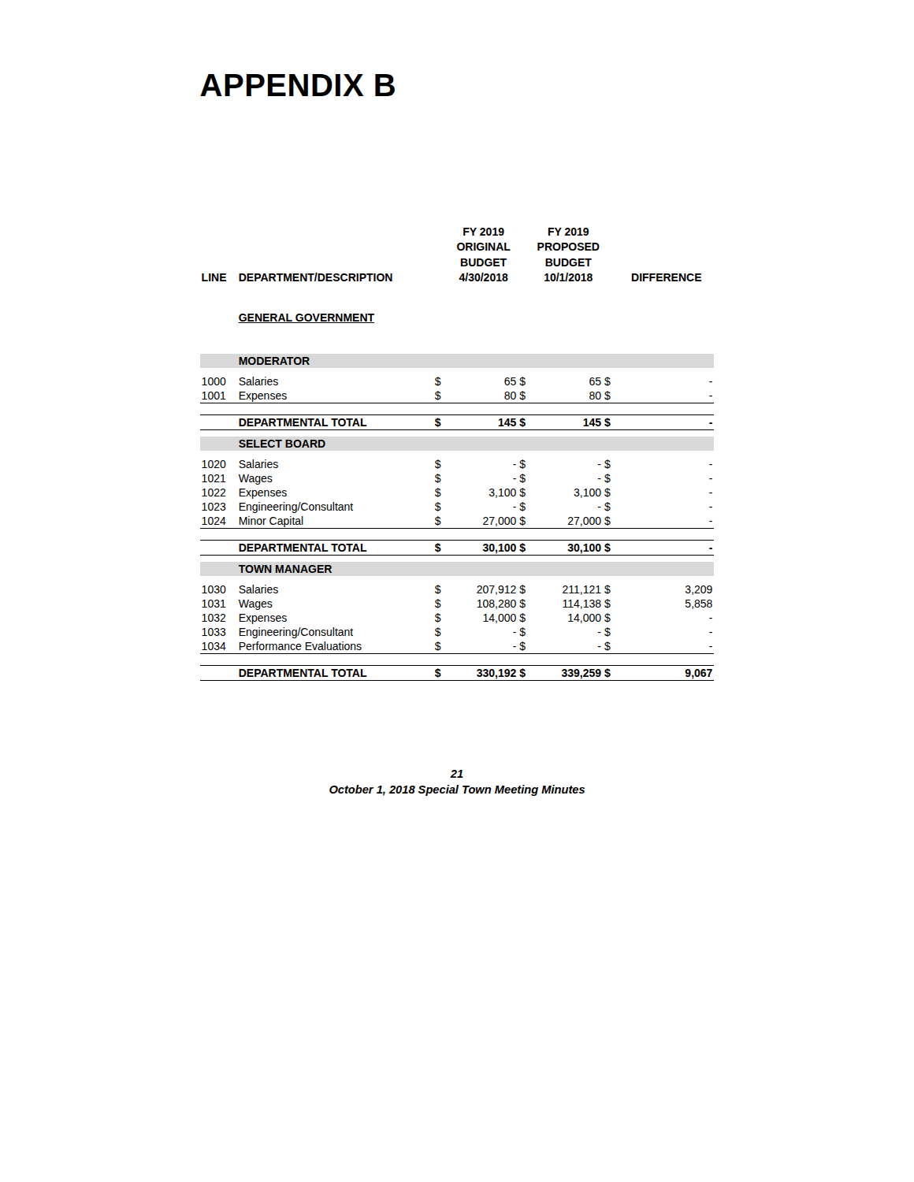APPENDIX B
| | | | FY 2019 | | FY 2019 | | |
| | | | ORIGINAL | | PROPOSED | | |
| | | | BUDGET | | BUDGET | | |
| LINE | DEPARTMENT/DESCRIPTION | | 4/30/2018 | | 10/1/2018 | | DIFFERENCE |
| | GENERAL GOVERNMENT | |
| | MODERATOR |
| 1000 | Salaries | $ | 65 | $ | 65 | $ | - |
| 1001 | Expenses | $ | 80 | $ | 80 | $ | - |
| | DEPARTMENTAL TOTAL | $ | 145 | $ | 145 | $ | - |
| | SELECT BOARD |
| 1020 | Salaries | $ | - | $ | - | $ | - |
| 1021 | Wages | $ | - | $ | - | $ | - |
| 1022 | Expenses | $ | 3,100 | $ | 3,100 | $ | - |
| 1023 | Engineering/Consultant | $ | - | $ | - | $ | - |
| 1024 | Minor Capital | $ | 27,000 | $ | 27,000 | $ | - |
| | DEPARTMENTAL TOTAL | $ | 30,100 | $ | 30,100 | $ | - |
| | TOWN MANAGER |
| 1030 | Salaries | $ | 207,912 | $ | 211,121 | $ | 3,209 |
| 1031 | Wages | $ | 108,280 | $ | 114,138 | $ | 5,858 |
| 1032 | Expenses | $ | 14,000 | $ | 14,000 | $ | - |
| 1033 | Engineering/Consultant | $ | - | $ | - | $ | - |
| 1034 | Performance Evaluations | $ | - | $ | - | $ | - |
| | DEPARTMENTAL TOTAL | $ | 330,192 | $ | 339,259 | $ | 9,067 |
21
October 1, 2018 Special Town Meeting Minutes